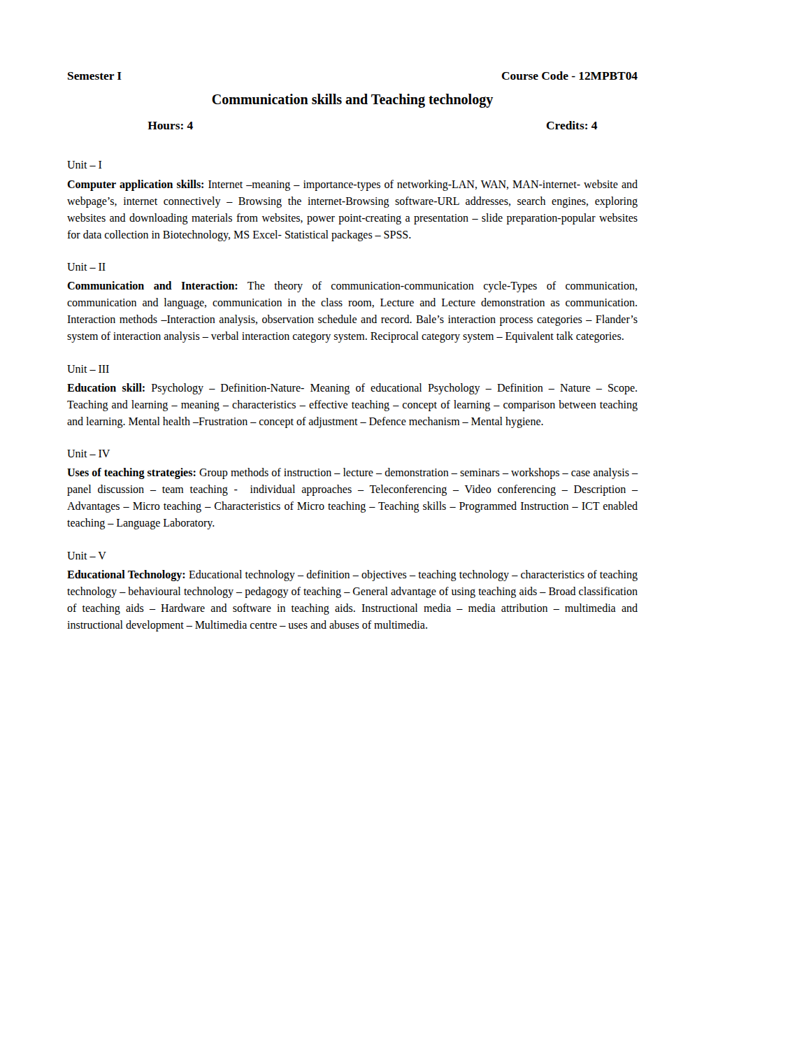Semester I Course Code - 12MPBT04
Communication skills and Teaching technology
Hours: 4 Credits: 4
Unit – I
Computer application skills: Internet –meaning – importance-types of networking-LAN, WAN, MAN-internet- website and webpage’s, internet connectively – Browsing the internet-Browsing software-URL addresses, search engines, exploring websites and downloading materials from websites, power point-creating a presentation – slide preparation-popular websites for data collection in Biotechnology, MS Excel- Statistical packages – SPSS.
Unit – II
Communication and Interaction: The theory of communication-communication cycle-Types of communication, communication and language, communication in the class room, Lecture and Lecture demonstration as communication. Interaction methods –Interaction analysis, observation schedule and record. Bale’s interaction process categories – Flander’s system of interaction analysis – verbal interaction category system. Reciprocal category system – Equivalent talk categories.
Unit – III
Education skill: Psychology – Definition-Nature- Meaning of educational Psychology – Definition – Nature – Scope. Teaching and learning – meaning – characteristics – effective teaching – concept of learning – comparison between teaching and learning. Mental health –Frustration – concept of adjustment – Defence mechanism – Mental hygiene.
Unit – IV
Uses of teaching strategies: Group methods of instruction – lecture – demonstration – seminars – workshops – case analysis – panel discussion – team teaching - individual approaches – Teleconferencing – Video conferencing – Description – Advantages – Micro teaching – Characteristics of Micro teaching – Teaching skills – Programmed Instruction – ICT enabled teaching – Language Laboratory.
Unit – V
Educational Technology: Educational technology – definition – objectives – teaching technology – characteristics of teaching technology – behavioural technology – pedagogy of teaching – General advantage of using teaching aids – Broad classification of teaching aids – Hardware and software in teaching aids. Instructional media – media attribution – multimedia and instructional development – Multimedia centre – uses and abuses of multimedia.